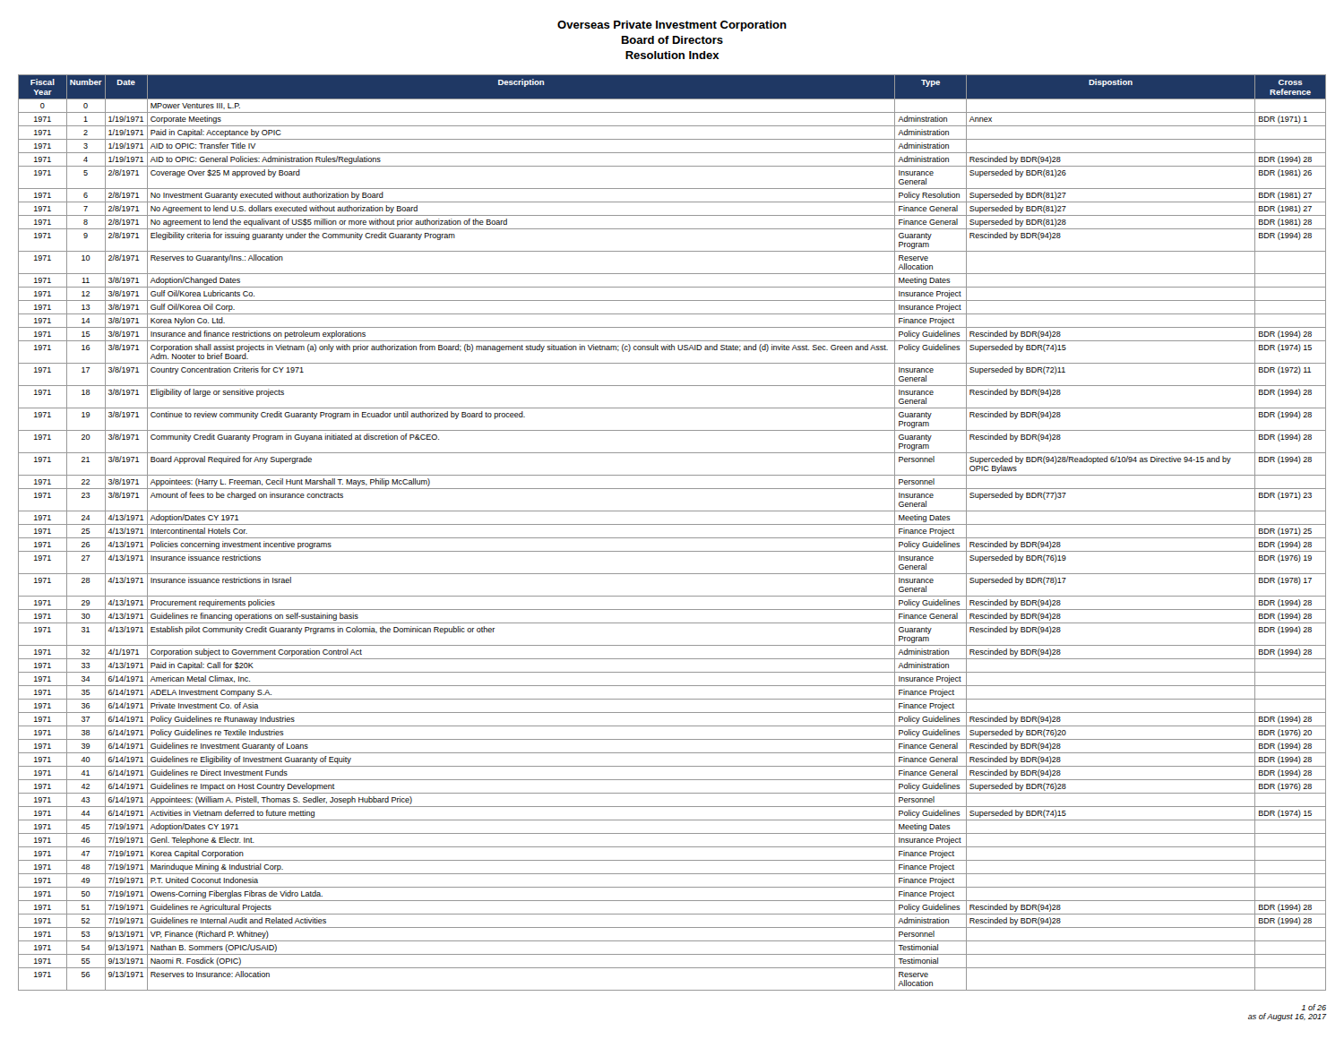Overseas Private Investment Corporation
Board of Directors
Resolution Index
| Fiscal Year | Number | Date | Description | Type | Dispostion | Cross Reference |
| --- | --- | --- | --- | --- | --- | --- |
| 0 | 0 | | MPower Ventures III, L.P. | | | |
| 1971 | 1 | 1/19/1971 | Corporate Meetings | Adminstration | Annex | BDR (1971) 1 |
| 1971 | 2 | 1/19/1971 | Paid in Capital: Acceptance by OPIC | Administration | | |
| 1971 | 3 | 1/19/1971 | AID to OPIC: Transfer Title IV | Administration | | |
| 1971 | 4 | 1/19/1971 | AID to OPIC: General Policies: Administration Rules/Regulations | Administration | Rescinded by BDR(94)28 | BDR (1994) 28 |
| 1971 | 5 | 2/8/1971 | Coverage Over $25 M approved by Board | Insurance General | Superseded by BDR(81)26 | BDR (1981) 26 |
| 1971 | 6 | 2/8/1971 | No Investment Guaranty executed without authorization by Board | Policy Resolution | Superseded by BDR(81)27 | BDR (1981) 27 |
| 1971 | 7 | 2/8/1971 | No Agreement to lend U.S. dollars executed without authorization by Board | Finance General | Superseded by BDR(81)27 | BDR (1981) 27 |
| 1971 | 8 | 2/8/1971 | No agreement to lend the equalivant of US$5 million or more without prior authorization of the Board | Finance General | Superseded by BDR(81)28 | BDR (1981) 28 |
| 1971 | 9 | 2/8/1971 | Elegibility criteria for issuing guaranty under the Community Credit Guaranty Program | Guaranty Program | Rescinded by BDR(94)28 | BDR (1994) 28 |
| 1971 | 10 | 2/8/1971 | Reserves to Guaranty/Ins.: Allocation | Reserve Allocation | | |
| 1971 | 11 | 3/8/1971 | Adoption/Changed Dates | Meeting Dates | | |
| 1971 | 12 | 3/8/1971 | Gulf Oil/Korea Lubricants Co. | Insurance Project | | |
| 1971 | 13 | 3/8/1971 | Gulf Oil/Korea Oil Corp. | Insurance Project | | |
| 1971 | 14 | 3/8/1971 | Korea Nylon Co. Ltd. | Finance Project | | |
| 1971 | 15 | 3/8/1971 | Insurance and finance restrictions on petroleum explorations | Policy Guidelines | Rescinded by BDR(94)28 | BDR (1994) 28 |
| 1971 | 16 | 3/8/1971 | Corporation shall assist projects in Vietnam (a) only with prior authorization from Board; (b) management study situation in Vietnam; (c) consult with USAID and State; and (d) invite Asst. Sec. Green and Asst. Adm. Nooter to brief Board. | Policy Guidelines | Superseded by BDR(74)15 | BDR (1974) 15 |
| 1971 | 17 | 3/8/1971 | Country Concentration Criteris for CY 1971 | Insurance General | Superseded by BDR(72)11 | BDR (1972) 11 |
| 1971 | 18 | 3/8/1971 | Eligibility of large or sensitive projects | Insurance General | Rescinded by BDR(94)28 | BDR (1994) 28 |
| 1971 | 19 | 3/8/1971 | Continue to review community Credit Guaranty Program in Ecuador until authorized by Board to proceed. | Guaranty Program | Rescinded by BDR(94)28 | BDR (1994) 28 |
| 1971 | 20 | 3/8/1971 | Community Credit Guaranty Program in Guyana initiated at discretion of P&CEO. | Guaranty Program | Rescinded by BDR(94)28 | BDR (1994) 28 |
| 1971 | 21 | 3/8/1971 | Board Approval Required for Any Supergrade | Personnel | Superceded by BDR(94)28/Readopted 6/10/94 as Directive 94-15 and by OPIC Bylaws | BDR (1994) 28 |
| 1971 | 22 | 3/8/1971 | Appointees: (Harry L. Freeman, Cecil Hunt Marshall T. Mays, Philip McCallum) | Personnel | | |
| 1971 | 23 | 3/8/1971 | Amount of fees to be charged on insurance conctracts | Insurance General | Superseded by BDR(77)37 | BDR (1971) 23 |
| 1971 | 24 | 4/13/1971 | Adoption/Dates CY 1971 | Meeting Dates | | |
| 1971 | 25 | 4/13/1971 | Intercontinental Hotels Cor. | Finance Project | | BDR (1971) 25 |
| 1971 | 26 | 4/13/1971 | Policies concerning investment incentive programs | Policy Guidelines | Rescinded by BDR(94)28 | BDR (1994) 28 |
| 1971 | 27 | 4/13/1971 | Insurance issuance restrictions | Insurance General | Superseded by BDR(76)19 | BDR (1976) 19 |
| 1971 | 28 | 4/13/1971 | Insurance issuance restrictions in Israel | Insurance General | Superseded by BDR(78)17 | BDR (1978) 17 |
| 1971 | 29 | 4/13/1971 | Procurement requirements policies | Policy Guidelines | Rescinded by BDR(94)28 | BDR (1994) 28 |
| 1971 | 30 | 4/13/1971 | Guidelines re financing operations on self-sustaining basis | Finance General | Rescinded by BDR(94)28 | BDR (1994) 28 |
| 1971 | 31 | 4/13/1971 | Establish pilot Community Credit Guaranty Prgrams in Colomia, the Dominican Republic or other | Guaranty Program | Rescinded by BDR(94)28 | BDR (1994) 28 |
| 1971 | 32 | 4/1/1971 | Corporation subject to Government Corporation Control Act | Administration | Rescinded by BDR(94)28 | BDR (1994) 28 |
| 1971 | 33 | 4/13/1971 | Paid in Capital: Call for $20K | Administration | | |
| 1971 | 34 | 6/14/1971 | American Metal Climax, Inc. | Insurance Project | | |
| 1971 | 35 | 6/14/1971 | ADELA Investment Company S.A. | Finance Project | | |
| 1971 | 36 | 6/14/1971 | Private Investment Co. of Asia | Finance Project | | |
| 1971 | 37 | 6/14/1971 | Policy Guidelines re Runaway Industries | Policy Guidelines | Rescinded by BDR(94)28 | BDR (1994) 28 |
| 1971 | 38 | 6/14/1971 | Policy Guidelines re Textile Industries | Policy Guidelines | Superseded by BDR(76)20 | BDR (1976) 20 |
| 1971 | 39 | 6/14/1971 | Guidelines re Investment Guaranty of Loans | Finance General | Rescinded by BDR(94)28 | BDR (1994) 28 |
| 1971 | 40 | 6/14/1971 | Guidelines re Eligibility of Investment Guaranty of Equity | Finance General | Rescinded by BDR(94)28 | BDR (1994) 28 |
| 1971 | 41 | 6/14/1971 | Guidelines re Direct Investment Funds | Finance General | Rescinded by BDR(94)28 | BDR (1994) 28 |
| 1971 | 42 | 6/14/1971 | Guidelines re Impact on Host Country Development | Policy Guidelines | Superseded by BDR(76)28 | BDR (1976) 28 |
| 1971 | 43 | 6/14/1971 | Appointees: (William A. Pistell, Thomas S. Sedler, Joseph Hubbard Price) | Personnel | | |
| 1971 | 44 | 6/14/1971 | Activities in Vietnam deferred to future metting | Policy Guidelines | Superseded by BDR(74)15 | BDR (1974) 15 |
| 1971 | 45 | 7/19/1971 | Adoption/Dates CY 1971 | Meeting Dates | | |
| 1971 | 46 | 7/19/1971 | Genl. Telephone & Electr. Int. | Insurance Project | | |
| 1971 | 47 | 7/19/1971 | Korea Capital Corporation | Finance Project | | |
| 1971 | 48 | 7/19/1971 | Marinduque Mining & Industrial Corp. | Finance Project | | |
| 1971 | 49 | 7/19/1971 | P.T. United Coconut Indonesia | Finance Project | | |
| 1971 | 50 | 7/19/1971 | Owens-Corning Fiberglas Fibras de Vidro Latda. | Finance Project | | |
| 1971 | 51 | 7/19/1971 | Guidelines re Agricultural Projects | Policy Guidelines | Rescinded by BDR(94)28 | BDR (1994) 28 |
| 1971 | 52 | 7/19/1971 | Guidelines re Internal Audit and Related Activities | Administration | Rescinded by BDR(94)28 | BDR (1994) 28 |
| 1971 | 53 | 9/13/1971 | VP, Finance (Richard P. Whitney) | Personnel | | |
| 1971 | 54 | 9/13/1971 | Nathan B. Sommers (OPIC/USAID) | Testimonial | | |
| 1971 | 55 | 9/13/1971 | Naomi R. Fosdick (OPIC) | Testimonial | | |
| 1971 | 56 | 9/13/1971 | Reserves to Insurance: Allocation | Reserve Allocation | | |
1 of 26
as of August 16, 2017